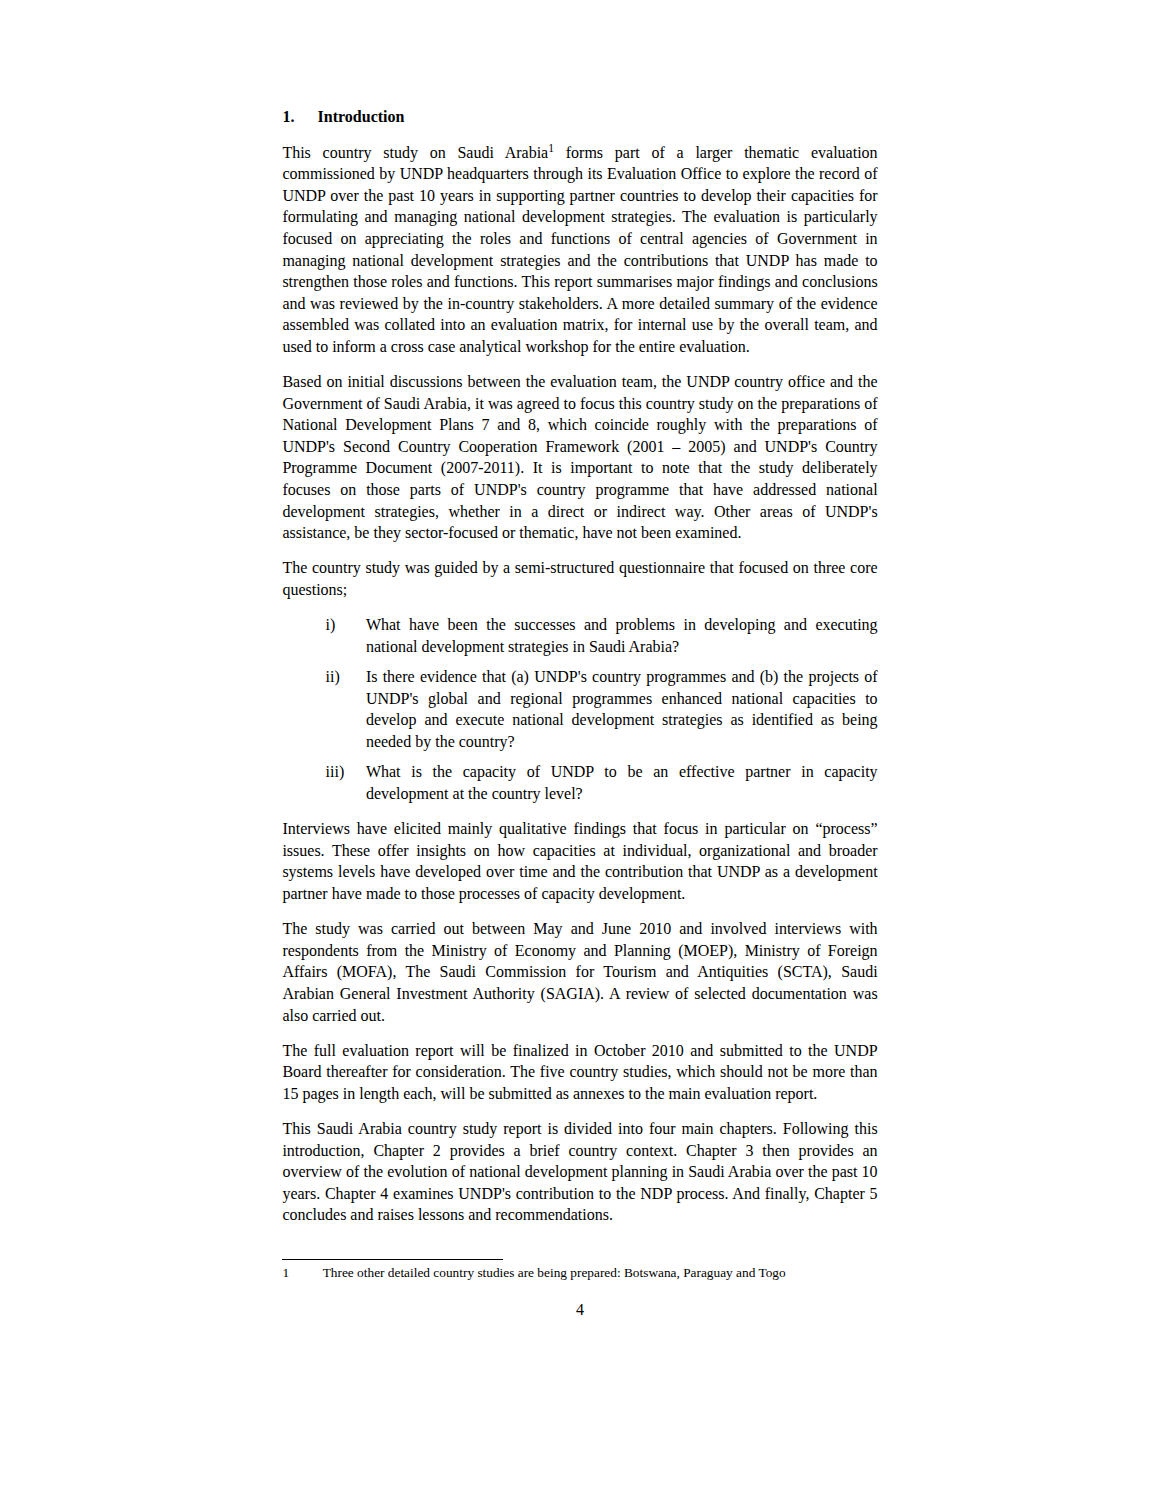1. Introduction
This country study on Saudi Arabia1 forms part of a larger thematic evaluation commissioned by UNDP headquarters through its Evaluation Office to explore the record of UNDP over the past 10 years in supporting partner countries to develop their capacities for formulating and managing national development strategies. The evaluation is particularly focused on appreciating the roles and functions of central agencies of Government in managing national development strategies and the contributions that UNDP has made to strengthen those roles and functions. This report summarises major findings and conclusions and was reviewed by the in-country stakeholders. A more detailed summary of the evidence assembled was collated into an evaluation matrix, for internal use by the overall team, and used to inform a cross case analytical workshop for the entire evaluation.
Based on initial discussions between the evaluation team, the UNDP country office and the Government of Saudi Arabia, it was agreed to focus this country study on the preparations of National Development Plans 7 and 8, which coincide roughly with the preparations of UNDP's Second Country Cooperation Framework (2001 – 2005) and UNDP's Country Programme Document (2007-2011). It is important to note that the study deliberately focuses on those parts of UNDP's country programme that have addressed national development strategies, whether in a direct or indirect way. Other areas of UNDP's assistance, be they sector-focused or thematic, have not been examined.
The country study was guided by a semi-structured questionnaire that focused on three core questions;
i) What have been the successes and problems in developing and executing national development strategies in Saudi Arabia?
ii) Is there evidence that (a) UNDP's country programmes and (b) the projects of UNDP's global and regional programmes enhanced national capacities to develop and execute national development strategies as identified as being needed by the country?
iii) What is the capacity of UNDP to be an effective partner in capacity development at the country level?
Interviews have elicited mainly qualitative findings that focus in particular on “process” issues. These offer insights on how capacities at individual, organizational and broader systems levels have developed over time and the contribution that UNDP as a development partner have made to those processes of capacity development.
The study was carried out between May and June 2010 and involved interviews with respondents from the Ministry of Economy and Planning (MOEP), Ministry of Foreign Affairs (MOFA), The Saudi Commission for Tourism and Antiquities (SCTA), Saudi Arabian General Investment Authority (SAGIA). A review of selected documentation was also carried out.
The full evaluation report will be finalized in October 2010 and submitted to the UNDP Board thereafter for consideration. The five country studies, which should not be more than 15 pages in length each, will be submitted as annexes to the main evaluation report.
This Saudi Arabia country study report is divided into four main chapters. Following this introduction, Chapter 2 provides a brief country context. Chapter 3 then provides an overview of the evolution of national development planning in Saudi Arabia over the past 10 years. Chapter 4 examines UNDP's contribution to the NDP process. And finally, Chapter 5 concludes and raises lessons and recommendations.
1 Three other detailed country studies are being prepared: Botswana, Paraguay and Togo
4